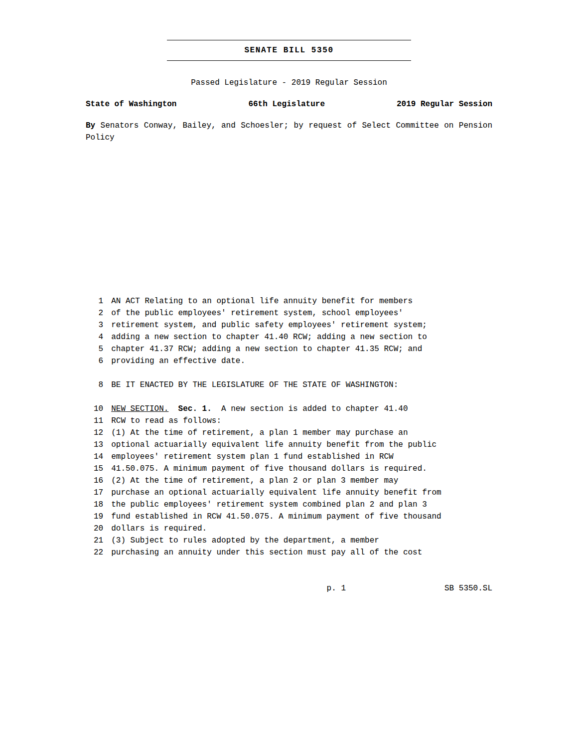SENATE BILL 5350
Passed Legislature - 2019 Regular Session
State of Washington 66th Legislature 2019 Regular Session
By Senators Conway, Bailey, and Schoesler; by request of Select Committee on Pension Policy
AN ACT Relating to an optional life annuity benefit for members
of the public employees' retirement system, school employees'
retirement system, and public safety employees' retirement system;
adding a new section to chapter 41.40 RCW; adding a new section to
chapter 41.37 RCW; adding a new section to chapter 41.35 RCW; and
providing an effective date.
BE IT ENACTED BY THE LEGISLATURE OF THE STATE OF WASHINGTON:
NEW SECTION. Sec. 1. A new section is added to chapter 41.40
RCW to read as follows:
(1) At the time of retirement, a plan 1 member may purchase an
optional actuarially equivalent life annuity benefit from the public
employees' retirement system plan 1 fund established in RCW
41.50.075. A minimum payment of five thousand dollars is required.
(2) At the time of retirement, a plan 2 or plan 3 member may
purchase an optional actuarially equivalent life annuity benefit from
the public employees' retirement system combined plan 2 and plan 3
fund established in RCW 41.50.075. A minimum payment of five thousand
dollars is required.
(3) Subject to rules adopted by the department, a member
purchasing an annuity under this section must pay all of the cost
p. 1 SB 5350.SL